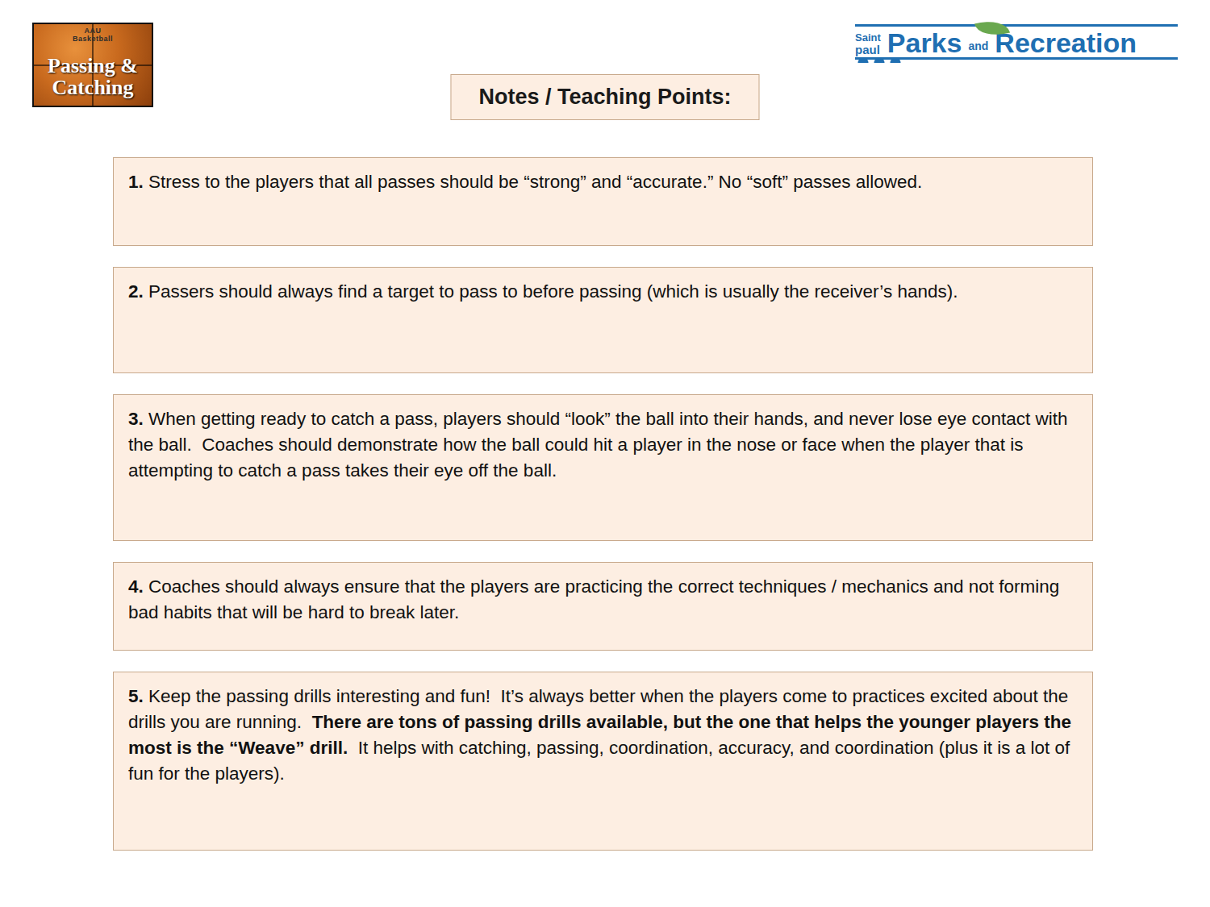AAU
Basketball
Passing &
Catching
Saint paul
Parks
and
Recreation
Notes / Teaching Points:
1. Stress to the players that all passes should be “strong” and “accurate.” No “soft” passes allowed.
2. Passers should always find a target to pass to before passing (which is usually the receiver’s hands).
3. When getting ready to catch a pass, players should “look” the ball into their hands, and never lose eye contact with the ball. Coaches should demonstrate how the ball could hit a player in the nose or face when the player that is attempting to catch a pass takes their eye off the ball.
4. Coaches should always ensure that the players are practicing the correct techniques / mechanics and not forming bad habits that will be hard to break later.
5. Keep the passing drills interesting and fun! It’s always better when the players come to practices excited about the drills you are running. There are tons of passing drills available, but the one that helps the younger players the most is the “Weave” drill. It helps with catching, passing, coordination, accuracy, and coordination (plus it is a lot of fun for the players).